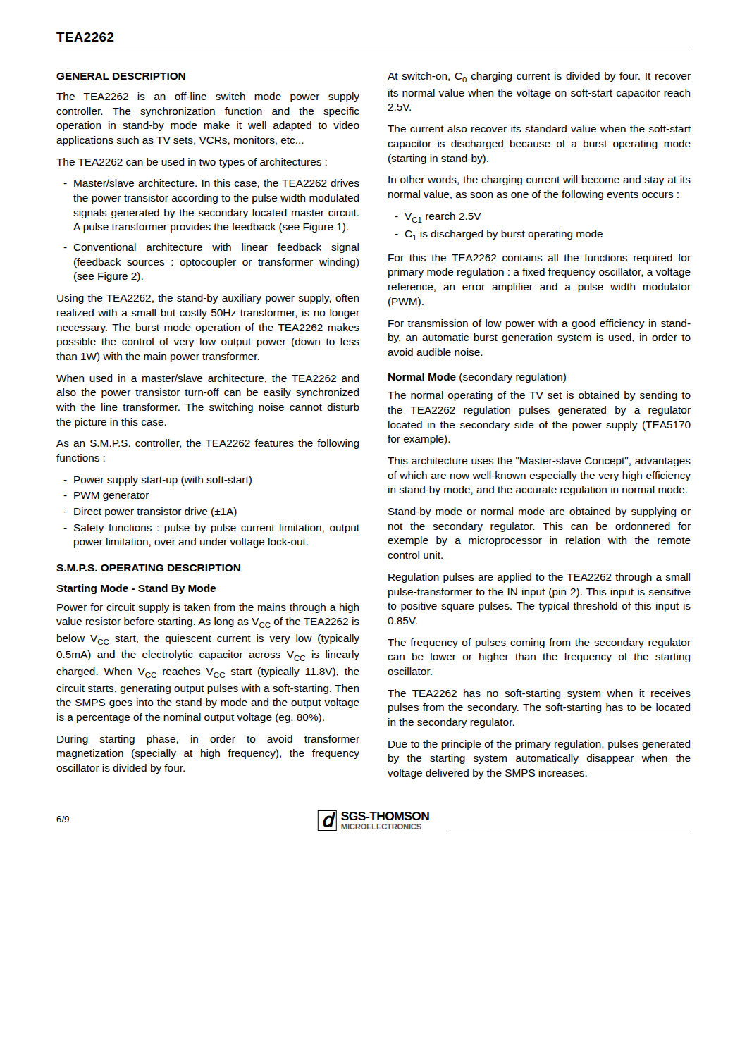TEA2262
General Description
The TEA2262 is an off-line switch mode power supply controller. The synchronization function and the specific operation in stand-by mode make it well adapted to video applications such as TV sets, VCRs, monitors, etc...
The TEA2262 can be used in two types of architectures :
Master/slave architecture. In this case, the TEA2262 drives the power transistor according to the pulse width modulated signals generated by the secondary located master circuit. A pulse transformer provides the feedback (see Figure 1).
Conventional architecture with linear feedback signal (feedback sources : optocoupler or transformer winding) (see Figure 2).
Using the TEA2262, the stand-by auxiliary power supply, often realized with a small but costly 50Hz transformer, is no longer necessary. The burst mode operation of the TEA2262 makes possible the control of very low output power (down to less than 1W) with the main power transformer.
When used in a master/slave architecture, the TEA2262 and also the power transistor turn-off can be easily synchronized with the line transformer. The switching noise cannot disturb the picture in this case.
As an S.M.P.S. controller, the TEA2262 features the following functions :
Power supply start-up (with soft-start)
PWM generator
Direct power transistor drive (±1A)
Safety functions : pulse by pulse current limitation, output power limitation, over and under voltage lock-out.
S.M.P.S. Operating Description
Starting Mode - Stand By Mode
Power for circuit supply is taken from the mains through a high value resistor before starting. As long as VCC of the TEA2262 is below VCC start, the quiescent current is very low (typically 0.5mA) and the electrolytic capacitor across VCC is linearly charged. When VCC reaches VCC start (typically 11.8V), the circuit starts, generating output pulses with a soft-starting. Then the SMPS goes into the stand-by mode and the output voltage is a percentage of the nominal output voltage (eg. 80%).
During starting phase, in order to avoid transformer magnetization (specially at high frequency), the frequency oscillator is divided by four.
At switch-on, C0 charging current is divided by four. It recover its normal value when the voltage on soft-start capacitor reach 2.5V.
The current also recover its standard value when the soft-start capacitor is discharged because of a burst operating mode (starting in stand-by).
In other words, the charging current will become and stay at its normal value, as soon as one of the following events occurs :
VC1 rearch 2.5V
C1 is discharged by burst operating mode
For this the TEA2262 contains all the functions required for primary mode regulation : a fixed frequency oscillator, a voltage reference, an error amplifier and a pulse width modulator (PWM).
For transmission of low power with a good efficiency in stand-by, an automatic burst generation system is used, in order to avoid audible noise.
Normal Mode (secondary regulation)
The normal operating of the TV set is obtained by sending to the TEA2262 regulation pulses generated by a regulator located in the secondary side of the power supply (TEA5170 for example).
This architecture uses the "Master-slave Concept", advantages of which are now well-known especially the very high efficiency in stand-by mode, and the accurate regulation in normal mode.
Stand-by mode or normal mode are obtained by supplying or not the secondary regulator. This can be ordonnered for exemple by a microprocessor in relation with the remote control unit.
Regulation pulses are applied to the TEA2262 through a small pulse-transformer to the IN input (pin 2). This input is sensitive to positive square pulses. The typical threshold of this input is 0.85V.
The frequency of pulses coming from the secondary regulator can be lower or higher than the frequency of the starting oscillator.
The TEA2262 has no soft-starting system when it receives pulses from the secondary. The soft-starting has to be located in the secondary regulator.
Due to the principle of the primary regulation, pulses generated by the starting system automatically disappear when the voltage delivered by the SMPS increases.
6/9
ⅾ SGS-THOMSON MICROELECTRONICS